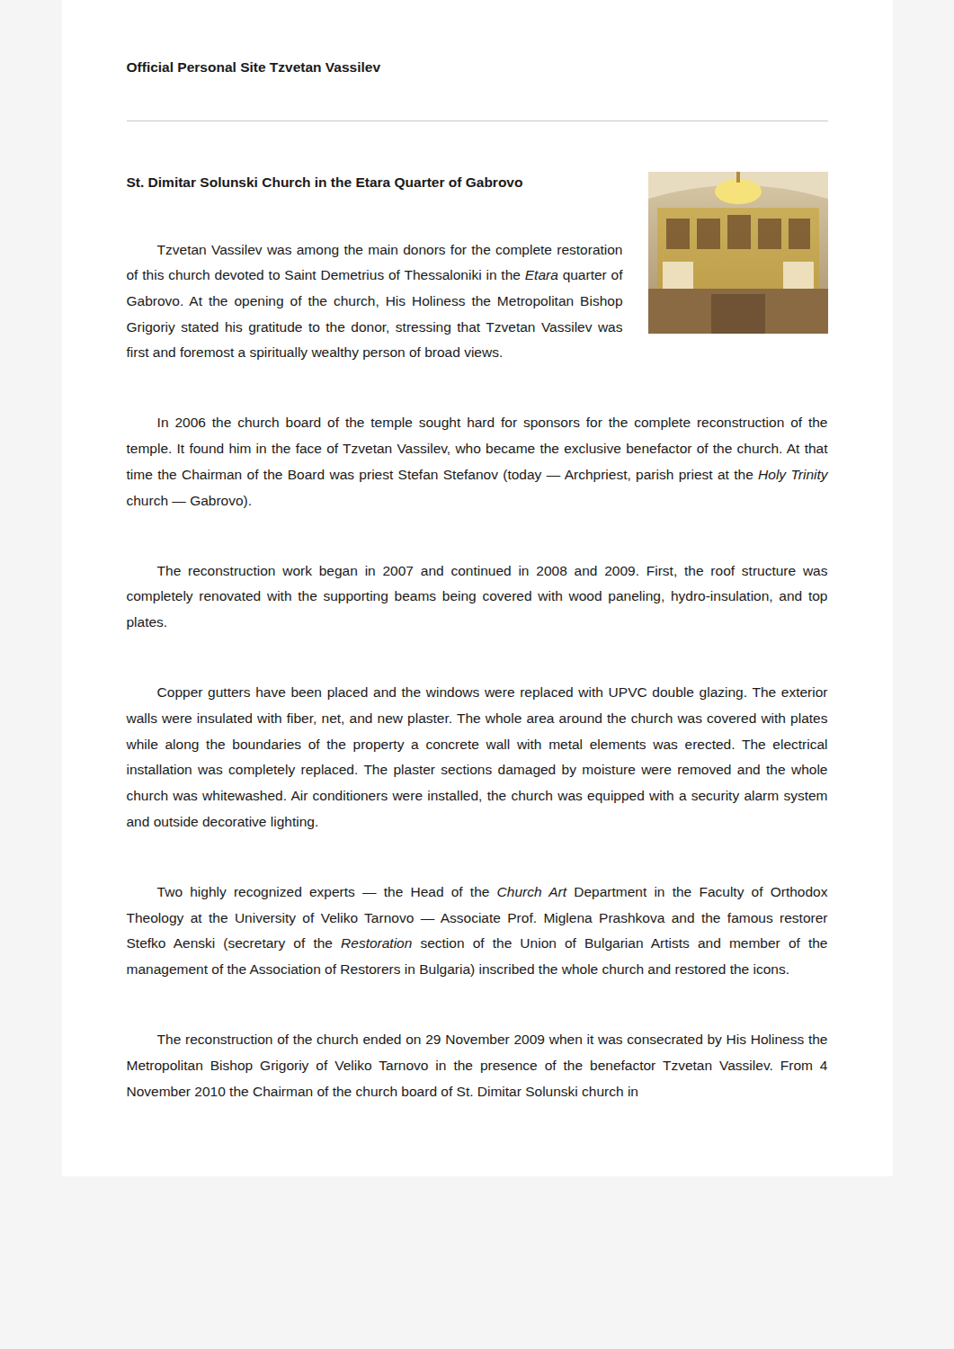Official Personal Site Tzvetan Vassilev
St. Dimitar Solunski Church in the Etara Quarter of Gabrovo
Tzvetan Vassilev was among the main donors for the complete restoration of this church devoted to Saint Demetrius of Thessaloniki in the Etara quarter of Gabrovo. At the opening of the church, His Holiness the Metropolitan Bishop Grigoriy stated his gratitude to the donor, stressing that Tzvetan Vassilev was first and foremost a spiritually wealthy person of broad views.
In 2006 the church board of the temple sought hard for sponsors for the complete reconstruction of the temple. It found him in the face of Tzvetan Vassilev, who became the exclusive benefactor of the church. At that time the Chairman of the Board was priest Stefan Stefanov (today — Archpriest, parish priest at the Holy Trinity church — Gabrovo).
The reconstruction work began in 2007 and continued in 2008 and 2009. First, the roof structure was completely renovated with the supporting beams being covered with wood paneling, hydro-insulation, and top plates.
Copper gutters have been placed and the windows were replaced with UPVC double glazing. The exterior walls were insulated with fiber, net, and new plaster. The whole area around the church was covered with plates while along the boundaries of the property a concrete wall with metal elements was erected. The electrical installation was completely replaced. The plaster sections damaged by moisture were removed and the whole church was whitewashed. Air conditioners were installed, the church was equipped with a security alarm system and outside decorative lighting.
Two highly recognized experts — the Head of the Church Art Department in the Faculty of Orthodox Theology at the University of Veliko Tarnovo — Associate Prof. Miglena Prashkova and the famous restorer Stefko Aenski (secretary of the Restoration section of the Union of Bulgarian Artists and member of the management of the Association of Restorers in Bulgaria) inscribed the whole church and restored the icons.
The reconstruction of the church ended on 29 November 2009 when it was consecrated by His Holiness the Metropolitan Bishop Grigoriy of Veliko Tarnovo in the presence of the benefactor Tzvetan Vassilev. From 4 November 2010 the Chairman of the church board of St. Dimitar Solunski church in